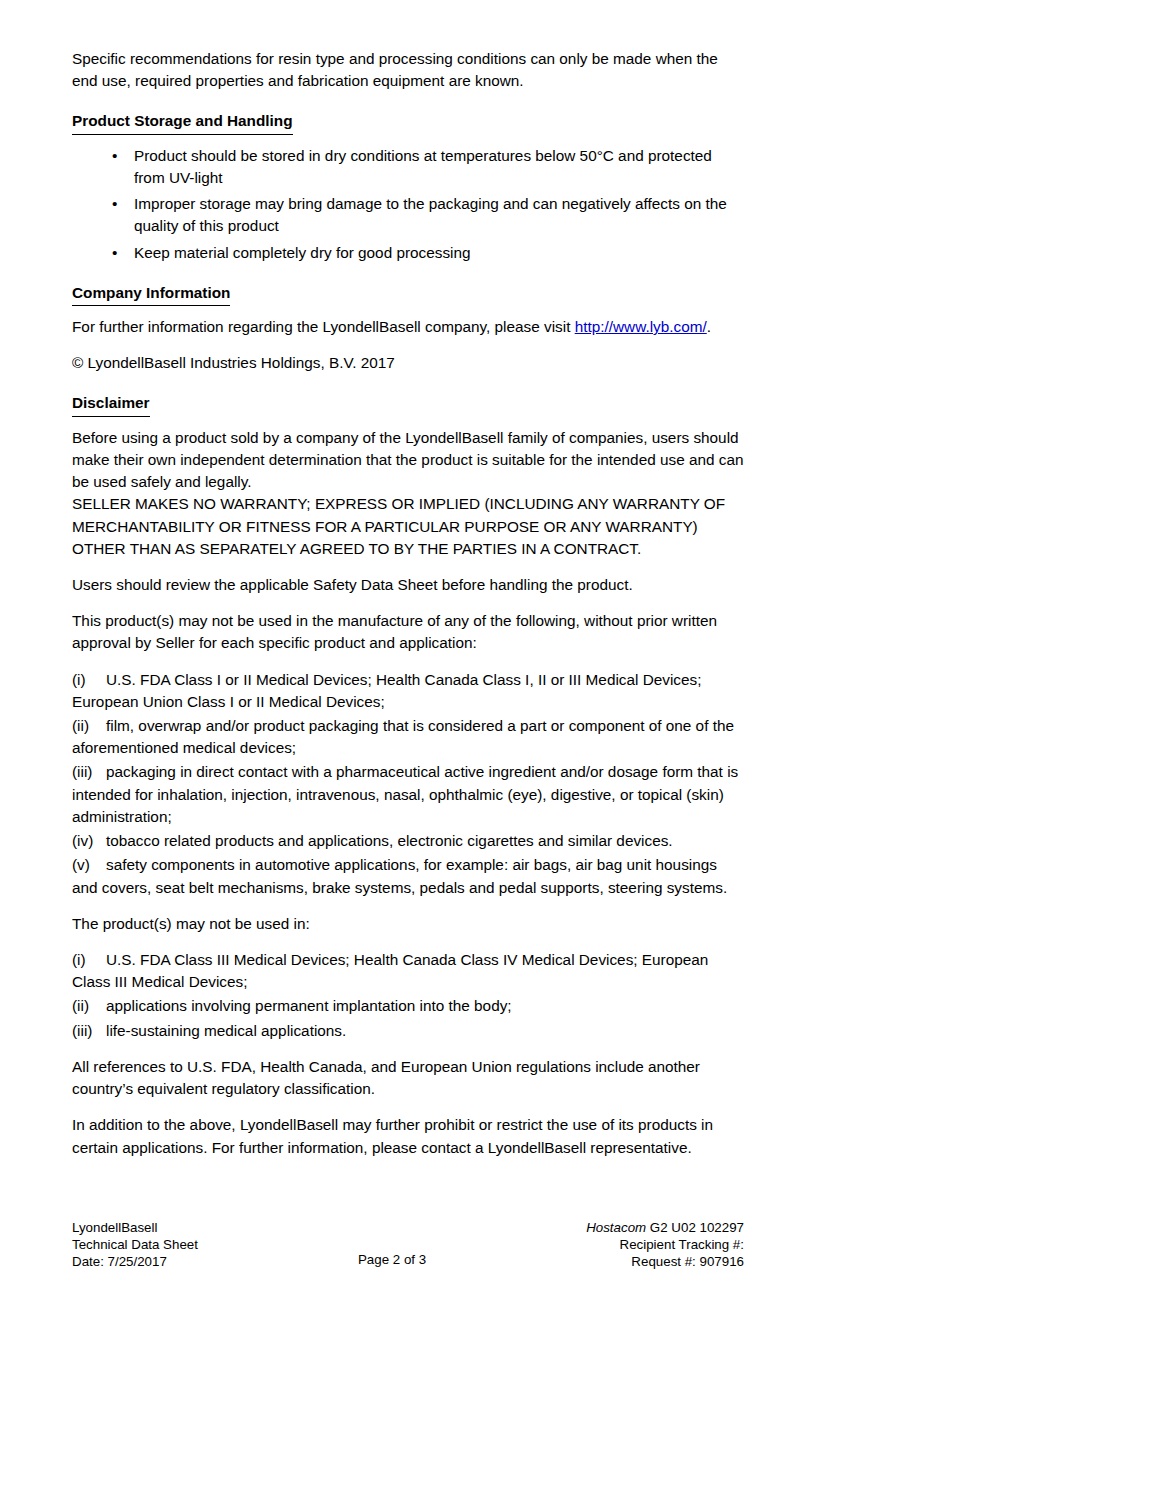Specific recommendations for resin type and processing conditions can only be made when the end use, required properties and fabrication equipment are known.
Product Storage and Handling
Product should be stored in dry conditions at temperatures below 50°C and protected from UV-light
Improper storage may bring damage to the packaging and can negatively affects on the quality of this product
Keep material completely dry for good processing
Company Information
For further information regarding the LyondellBasell company, please visit http://www.lyb.com/.
© LyondellBasell Industries Holdings, B.V. 2017
Disclaimer
Before using a product sold by a company of the LyondellBasell family of companies, users should make their own independent determination that the product is suitable for the intended use and can be used safely and legally.
SELLER MAKES NO WARRANTY; EXPRESS OR IMPLIED (INCLUDING ANY WARRANTY OF MERCHANTABILITY OR FITNESS FOR A PARTICULAR PURPOSE OR ANY WARRANTY) OTHER THAN AS SEPARATELY AGREED TO BY THE PARTIES IN A CONTRACT.
Users should review the applicable Safety Data Sheet before handling the product.
This product(s) may not be used in the manufacture of any of the following, without prior written approval by Seller for each specific product and application:
(i) U.S. FDA Class I or II Medical Devices; Health Canada Class I, II or III Medical Devices; European Union Class I or II Medical Devices;
(ii) film, overwrap and/or product packaging that is considered a part or component of one of the aforementioned medical devices;
(iii) packaging in direct contact with a pharmaceutical active ingredient and/or dosage form that is intended for inhalation, injection, intravenous, nasal, ophthalmic (eye), digestive, or topical (skin) administration;
(iv) tobacco related products and applications, electronic cigarettes and similar devices.
(v) safety components in automotive applications, for example: air bags, air bag unit housings and covers, seat belt mechanisms, brake systems, pedals and pedal supports, steering systems.
The product(s) may not be used in:
(i) U.S. FDA Class III Medical Devices; Health Canada Class IV Medical Devices; European Class III Medical Devices;
(ii) applications involving permanent implantation into the body;
(iii) life-sustaining medical applications.
All references to U.S. FDA, Health Canada, and European Union regulations include another country’s equivalent regulatory classification.
In addition to the above, LyondellBasell may further prohibit or restrict the use of its products in certain applications. For further information, please contact a LyondellBasell representative.
LyondellBasell
Technical Data Sheet
Date: 7/25/2017
Page 2 of 3
Hostacom G2 U02 102297
Recipient Tracking #:
Request #: 907916